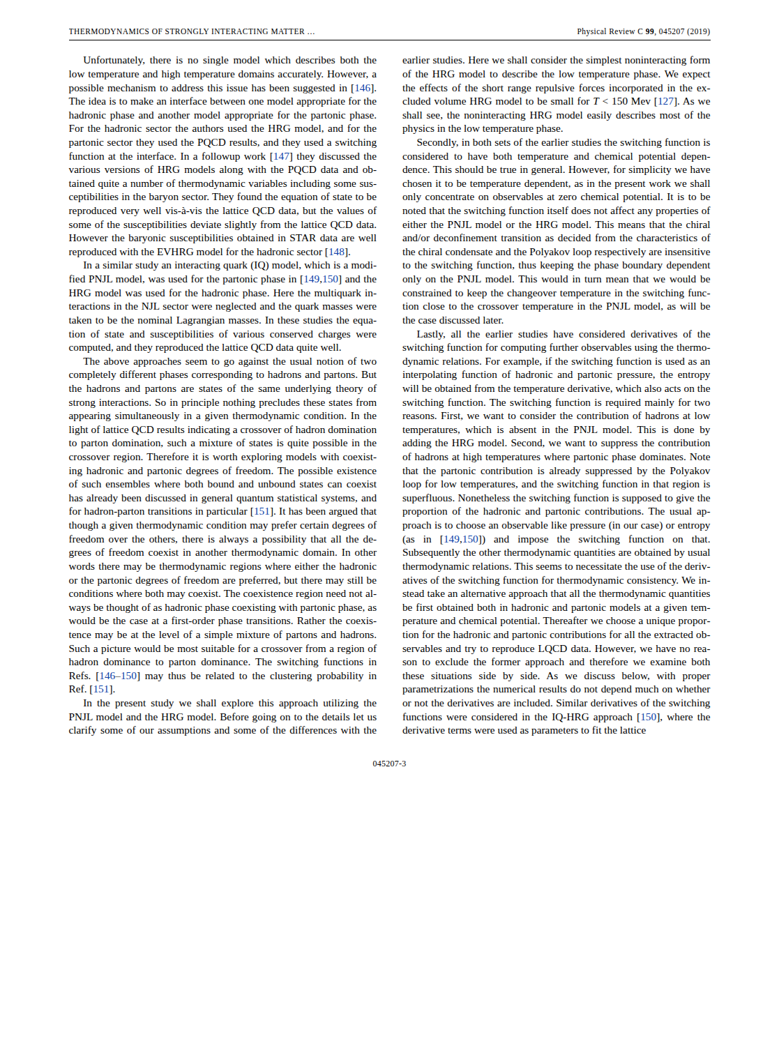Thermodynamics of strongly interacting matter …
Physical Review C 99, 045207 (2019)
Unfortunately, there is no single model which describes both the low temperature and high temperature domains accurately. However, a possible mechanism to address this issue has been suggested in [146]. The idea is to make an interface between one model appropriate for the hadronic phase and another model appropriate for the partonic phase. For the hadronic sector the authors used the HRG model, and for the partonic sector they used the PQCD results, and they used a switching function at the interface. In a followup work [147] they discussed the various versions of HRG models along with the PQCD data and obtained quite a number of thermodynamic variables including some susceptibilities in the baryon sector. They found the equation of state to be reproduced very well vis-à-vis the lattice QCD data, but the values of some of the susceptibilities deviate slightly from the lattice QCD data. However the baryonic susceptibilities obtained in STAR data are well reproduced with the EVHRG model for the hadronic sector [148].
In a similar study an interacting quark (IQ) model, which is a modified PNJL model, was used for the partonic phase in [149,150] and the HRG model was used for the hadronic phase. Here the multiquark interactions in the NJL sector were neglected and the quark masses were taken to be the nominal Lagrangian masses. In these studies the equation of state and susceptibilities of various conserved charges were computed, and they reproduced the lattice QCD data quite well.
The above approaches seem to go against the usual notion of two completely different phases corresponding to hadrons and partons. But the hadrons and partons are states of the same underlying theory of strong interactions. So in principle nothing precludes these states from appearing simultaneously in a given thermodynamic condition. In the light of lattice QCD results indicating a crossover of hadron domination to parton domination, such a mixture of states is quite possible in the crossover region. Therefore it is worth exploring models with coexisting hadronic and partonic degrees of freedom. The possible existence of such ensembles where both bound and unbound states can coexist has already been discussed in general quantum statistical systems, and for hadron-parton transitions in particular [151]. It has been argued that though a given thermodynamic condition may prefer certain degrees of freedom over the others, there is always a possibility that all the degrees of freedom coexist in another thermodynamic domain. In other words there may be thermodynamic regions where either the hadronic or the partonic degrees of freedom are preferred, but there may still be conditions where both may coexist. The coexistence region need not always be thought of as hadronic phase coexisting with partonic phase, as would be the case at a first-order phase transitions. Rather the coexistence may be at the level of a simple mixture of partons and hadrons. Such a picture would be most suitable for a crossover from a region of hadron dominance to parton dominance. The switching functions in Refs. [146–150] may thus be related to the clustering probability in Ref. [151].
In the present study we shall explore this approach utilizing the PNJL model and the HRG model. Before going on to the details let us clarify some of our assumptions and some of the differences with the earlier studies. Here we shall consider the simplest noninteracting form of the HRG model to describe the low temperature phase. We expect the effects of the short range repulsive forces incorporated in the excluded volume HRG model to be small for T < 150 Mev [127]. As we shall see, the noninteracting HRG model easily describes most of the physics in the low temperature phase.
Secondly, in both sets of the earlier studies the switching function is considered to have both temperature and chemical potential dependence. This should be true in general. However, for simplicity we have chosen it to be temperature dependent, as in the present work we shall only concentrate on observables at zero chemical potential. It is to be noted that the switching function itself does not affect any properties of either the PNJL model or the HRG model. This means that the chiral and/or deconfinement transition as decided from the characteristics of the chiral condensate and the Polyakov loop respectively are insensitive to the switching function, thus keeping the phase boundary dependent only on the PNJL model. This would in turn mean that we would be constrained to keep the changeover temperature in the switching function close to the crossover temperature in the PNJL model, as will be the case discussed later.
Lastly, all the earlier studies have considered derivatives of the switching function for computing further observables using the thermodynamic relations. For example, if the switching function is used as an interpolating function of hadronic and partonic pressure, the entropy will be obtained from the temperature derivative, which also acts on the switching function. The switching function is required mainly for two reasons. First, we want to consider the contribution of hadrons at low temperatures, which is absent in the PNJL model. This is done by adding the HRG model. Second, we want to suppress the contribution of hadrons at high temperatures where partonic phase dominates. Note that the partonic contribution is already suppressed by the Polyakov loop for low temperatures, and the switching function in that region is superfluous. Nonetheless the switching function is supposed to give the proportion of the hadronic and partonic contributions. The usual approach is to choose an observable like pressure (in our case) or entropy (as in [149,150]) and impose the switching function on that. Subsequently the other thermodynamic quantities are obtained by usual thermodynamic relations. This seems to necessitate the use of the derivatives of the switching function for thermodynamic consistency. We instead take an alternative approach that all the thermodynamic quantities be first obtained both in hadronic and partonic models at a given temperature and chemical potential. Thereafter we choose a unique proportion for the hadronic and partonic contributions for all the extracted observables and try to reproduce LQCD data. However, we have no reason to exclude the former approach and therefore we examine both these situations side by side. As we discuss below, with proper parametrizations the numerical results do not depend much on whether or not the derivatives are included. Similar derivatives of the switching functions were considered in the IQ-HRG approach [150], where the derivative terms were used as parameters to fit the lattice
045207-3